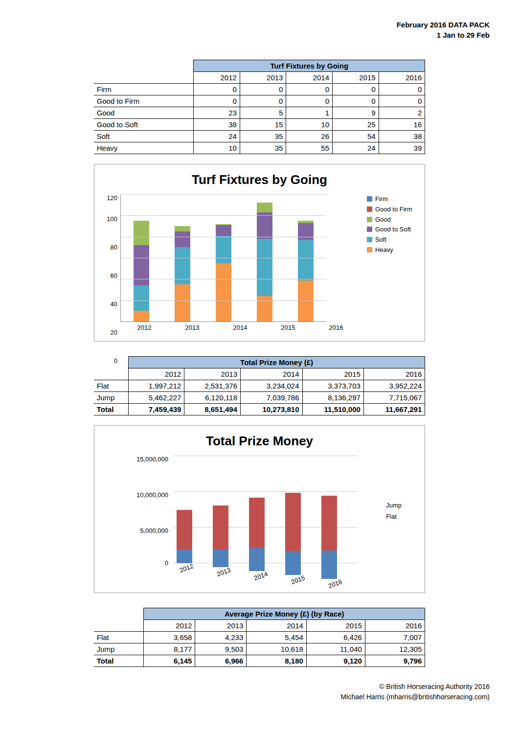February 2016 DATA PACK
1 Jan to 29 Feb
| | Turf Fixtures by Going |
| --- | --- |
| | 2012 | 2013 | 2014 | 2015 | 2016 |
| Firm | 0 | 0 | 0 | 0 | 0 |
| Good to Firm | 0 | 0 | 0 | 0 | 0 |
| Good | 23 | 5 | 1 | 9 | 2 |
| Good to Soft | 38 | 15 | 10 | 25 | 16 |
| Soft | 24 | 35 | 26 | 54 | 38 |
| Heavy | 10 | 35 | 55 | 24 | 39 |
Turf Fixtures by Going
120
100
80
60
40
20
0
2012 2013 2014 2015 2016
Firm
Good to Firm
Good
Good to Soft
Soft
Heavy
| | Total Prize Money (£) |
| --- | --- |
| | 2012 | 2013 | 2014 | 2015 | 2016 |
| Flat | 1,997,212 | 2,531,376 | 3,234,024 | 3,373,703 | 3,952,224 |
| Jump | 5,462,227 | 6,120,118 | 7,039,786 | 8,136,297 | 7,715,067 |
| Total | 7,459,439 | 8,651,494 | 10,273,810 | 11,510,000 | 11,667,291 |
Total Prize Money
15,000,000
10,000,000
5,000,000
0
2012 2013 2014 2015 2016
Jump
Flat
| | Average Prize Money (£) (by Race) |
| --- | --- |
| | 2012 | 2013 | 2014 | 2015 | 2016 |
| Flat | 3,658 | 4,233 | 5,454 | 6,426 | 7,007 |
| Jump | 8,177 | 9,503 | 10,618 | 11,040 | 12,305 |
| Total | 6,145 | 6,966 | 8,180 | 9,120 | 9,796 |
© British Horseracing Authority 2016
Michael Harris (mharris@britishhorseracing.com)